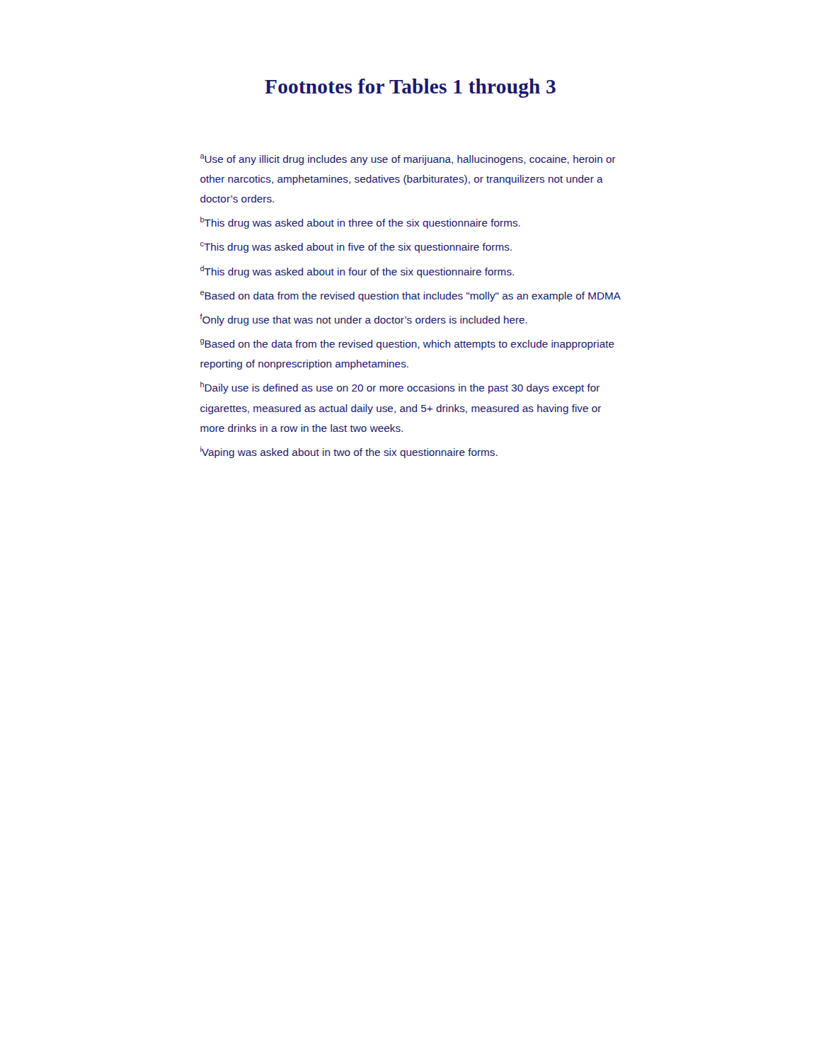Footnotes for Tables 1 through 3
aUse of any illicit drug includes any use of marijuana, hallucinogens, cocaine, heroin or other narcotics, amphetamines, sedatives (barbiturates), or tranquilizers not under a doctor’s orders.
bThis drug was asked about in three of the six questionnaire forms.
cThis drug was asked about in five of the six questionnaire forms.
dThis drug was asked about in four of the six questionnaire forms.
eBased on data from the revised question that includes "molly" as an example of MDMA
fOnly drug use that was not under a doctor’s orders is included here.
gBased on the data from the revised question, which attempts to exclude inappropriate reporting of nonprescription amphetamines.
hDaily use is defined as use on 20 or more occasions in the past 30 days except for cigarettes, measured as actual daily use, and 5+ drinks, measured as having five or more drinks in a row in the last two weeks.
iVaping was asked about in two of the six questionnaire forms.